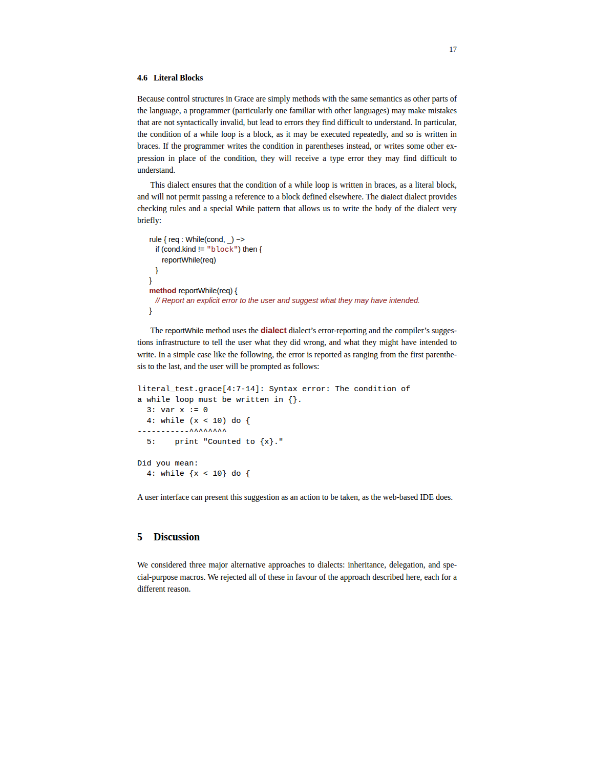17
4.6 Literal Blocks
Because control structures in Grace are simply methods with the same semantics as other parts of the language, a programmer (particularly one familiar with other languages) may make mistakes that are not syntactically invalid, but lead to errors they find difficult to understand. In particular, the condition of a while loop is a block, as it may be executed repeatedly, and so is written in braces. If the programmer writes the condition in parentheses instead, or writes some other expression in place of the condition, they will receive a type error they may find difficult to understand.
This dialect ensures that the condition of a while loop is written in braces, as a literal block, and will not permit passing a reference to a block defined elsewhere. The dialect dialect provides checking rules and a special While pattern that allows us to write the body of the dialect very briefly:
rule { req : While(cond, _) −> if (cond.kind != "block") then { reportWhile(req) } } method reportWhile(req) { // Report an explicit error to the user and suggest what they may have intended. }
The reportWhile method uses the dialect dialect’s error-reporting and the compiler’s suggestions infrastructure to tell the user what they did wrong, and what they might have intended to write. In a simple case like the following, the error is reported as ranging from the first parenthesis to the last, and the user will be prompted as follows:
literal_test.grace[4:7-14]: Syntax error: The condition of
a while loop must be written in {}.
  3: var x := 0
  4: while (x < 10) do {
-----------^^^^^^^^
  5:    print "Counted to {x}."

Did you mean:
  4: while {x < 10} do {
A user interface can present this suggestion as an action to be taken, as the web-based IDE does.
5 Discussion
We considered three major alternative approaches to dialects: inheritance, delegation, and special-purpose macros. We rejected all of these in favour of the approach described here, each for a different reason.